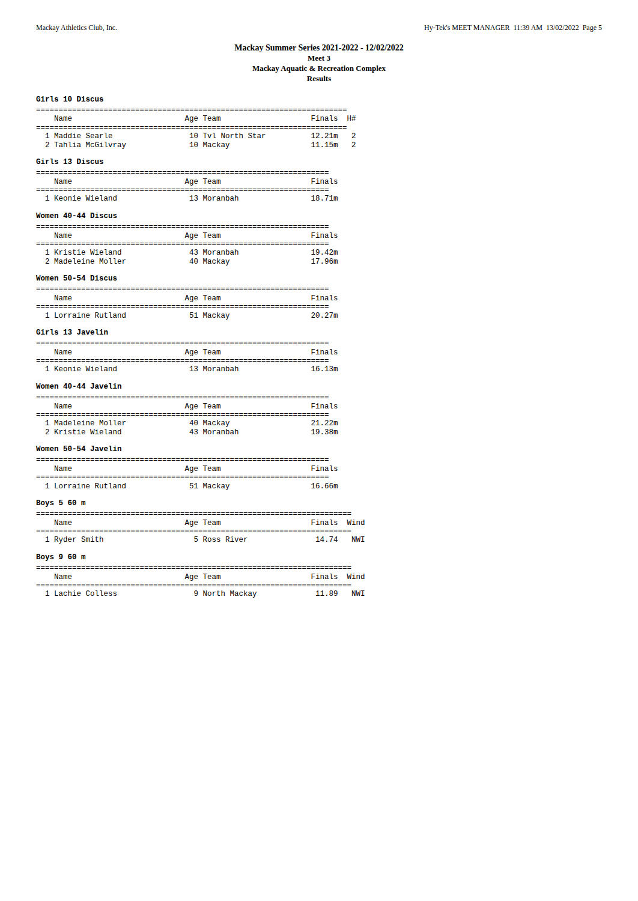Mackay Athletics Club, Inc. Hy-Tek's MEET MANAGER 11:39 AM 13/02/2022 Page 5
Mackay Summer Series 2021-2022 - 12/02/2022
Meet 3
Mackay Aquatic & Recreation Complex
Results
Girls 10 Discus
=====================================================================
    Name                         Age Team                    Finals  H#
=====================================================================
  1 Maddie Searle                 10 Tvl North Star          12.21m   2
  2 Tahlia McGilvray              10 Mackay                  11.15m   2
Girls 13 Discus
=================================================================
    Name                         Age Team                    Finals
=================================================================
  1 Keonie Wieland                13 Moranbah                18.71m
Women 40-44 Discus
=================================================================
    Name                         Age Team                    Finals
=================================================================
  1 Kristie Wieland               43 Moranbah                19.42m
  2 Madeleine Moller              40 Mackay                  17.96m
Women 50-54 Discus
=================================================================
    Name                         Age Team                    Finals
=================================================================
  1 Lorraine Rutland              51 Mackay                  20.27m
Girls 13 Javelin
=================================================================
    Name                         Age Team                    Finals
=================================================================
  1 Keonie Wieland                13 Moranbah                16.13m
Women 40-44 Javelin
=================================================================
    Name                         Age Team                    Finals
=================================================================
  1 Madeleine Moller              40 Mackay                  21.22m
  2 Kristie Wieland               43 Moranbah                19.38m
Women 50-54 Javelin
=================================================================
    Name                         Age Team                    Finals
=================================================================
  1 Lorraine Rutland              51 Mackay                  16.66m
Boys 5 60 m
======================================================================
    Name                         Age Team                    Finals  Wind
======================================================================
  1 Ryder Smith                    5 Ross River               14.74   NWI
Boys 9 60 m
======================================================================
    Name                         Age Team                    Finals  Wind
======================================================================
  1 Lachie Colless                 9 North Mackay             11.89   NWI